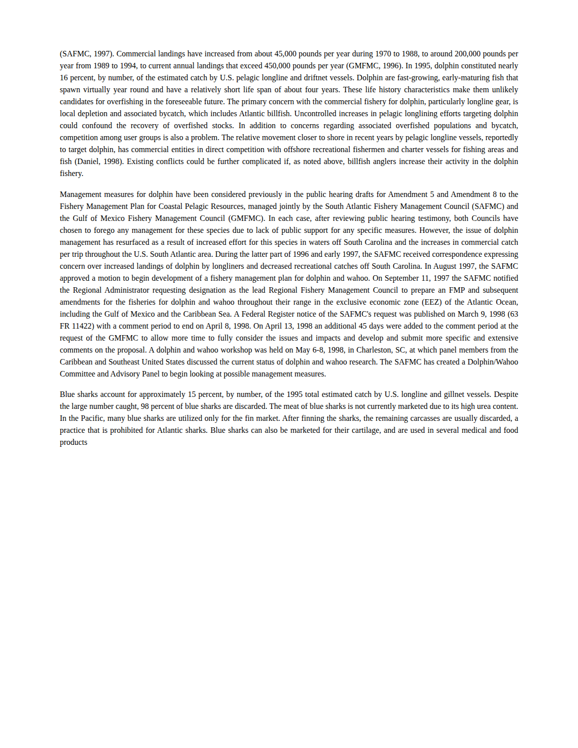(SAFMC, 1997). Commercial landings have increased from about 45,000 pounds per year during 1970 to 1988, to around 200,000 pounds per year from 1989 to 1994, to current annual landings that exceed 450,000 pounds per year (GMFMC, 1996). In 1995, dolphin constituted nearly 16 percent, by number, of the estimated catch by U.S. pelagic longline and driftnet vessels. Dolphin are fast-growing, early-maturing fish that spawn virtually year round and have a relatively short life span of about four years. These life history characteristics make them unlikely candidates for overfishing in the foreseeable future. The primary concern with the commercial fishery for dolphin, particularly longline gear, is local depletion and associated bycatch, which includes Atlantic billfish. Uncontrolled increases in pelagic longlining efforts targeting dolphin could confound the recovery of overfished stocks. In addition to concerns regarding associated overfished populations and bycatch, competition among user groups is also a problem. The relative movement closer to shore in recent years by pelagic longline vessels, reportedly to target dolphin, has commercial entities in direct competition with offshore recreational fishermen and charter vessels for fishing areas and fish (Daniel, 1998). Existing conflicts could be further complicated if, as noted above, billfish anglers increase their activity in the dolphin fishery.
Management measures for dolphin have been considered previously in the public hearing drafts for Amendment 5 and Amendment 8 to the Fishery Management Plan for Coastal Pelagic Resources, managed jointly by the South Atlantic Fishery Management Council (SAFMC) and the Gulf of Mexico Fishery Management Council (GMFMC). In each case, after reviewing public hearing testimony, both Councils have chosen to forego any management for these species due to lack of public support for any specific measures. However, the issue of dolphin management has resurfaced as a result of increased effort for this species in waters off South Carolina and the increases in commercial catch per trip throughout the U.S. South Atlantic area. During the latter part of 1996 and early 1997, the SAFMC received correspondence expressing concern over increased landings of dolphin by longliners and decreased recreational catches off South Carolina. In August 1997, the SAFMC approved a motion to begin development of a fishery management plan for dolphin and wahoo. On September 11, 1997 the SAFMC notified the Regional Administrator requesting designation as the lead Regional Fishery Management Council to prepare an FMP and subsequent amendments for the fisheries for dolphin and wahoo throughout their range in the exclusive economic zone (EEZ) of the Atlantic Ocean, including the Gulf of Mexico and the Caribbean Sea. A Federal Register notice of the SAFMC's request was published on March 9, 1998 (63 FR 11422) with a comment period to end on April 8, 1998. On April 13, 1998 an additional 45 days were added to the comment period at the request of the GMFMC to allow more time to fully consider the issues and impacts and develop and submit more specific and extensive comments on the proposal. A dolphin and wahoo workshop was held on May 6-8, 1998, in Charleston, SC, at which panel members from the Caribbean and Southeast United States discussed the current status of dolphin and wahoo research. The SAFMC has created a Dolphin/Wahoo Committee and Advisory Panel to begin looking at possible management measures.
Blue sharks account for approximately 15 percent, by number, of the 1995 total estimated catch by U.S. longline and gillnet vessels. Despite the large number caught, 98 percent of blue sharks are discarded. The meat of blue sharks is not currently marketed due to its high urea content. In the Pacific, many blue sharks are utilized only for the fin market. After finning the sharks, the remaining carcasses are usually discarded, a practice that is prohibited for Atlantic sharks. Blue sharks can also be marketed for their cartilage, and are used in several medical and food products